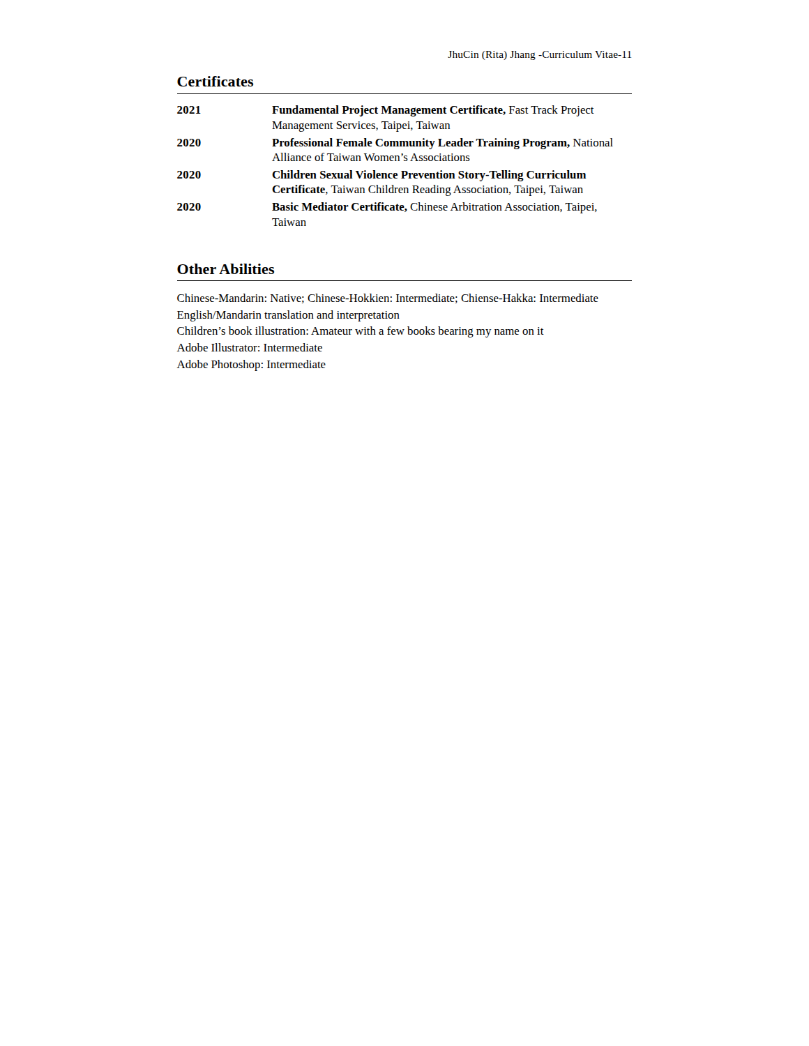JhuCin (Rita) Jhang -Curriculum Vitae-11
Certificates
| 2021 | Fundamental Project Management Certificate, Fast Track Project Management Services, Taipei, Taiwan |
| 2020 | Professional Female Community Leader Training Program, National Alliance of Taiwan Women’s Associations |
| 2020 | Children Sexual Violence Prevention Story-Telling Curriculum Certificate , Taiwan Children Reading Association, Taipei, Taiwan |
| 2020 | Basic Mediator Certificate, Chinese Arbitration Association, Taipei, Taiwan |
Other Abilities
Chinese-Mandarin: Native; Chinese-Hokkien: Intermediate; Chiense-Hakka: Intermediate
English/Mandarin translation and interpretation
Children’s book illustration: Amateur with a few books bearing my name on it
Adobe Illustrator: Intermediate
Adobe Photoshop: Intermediate